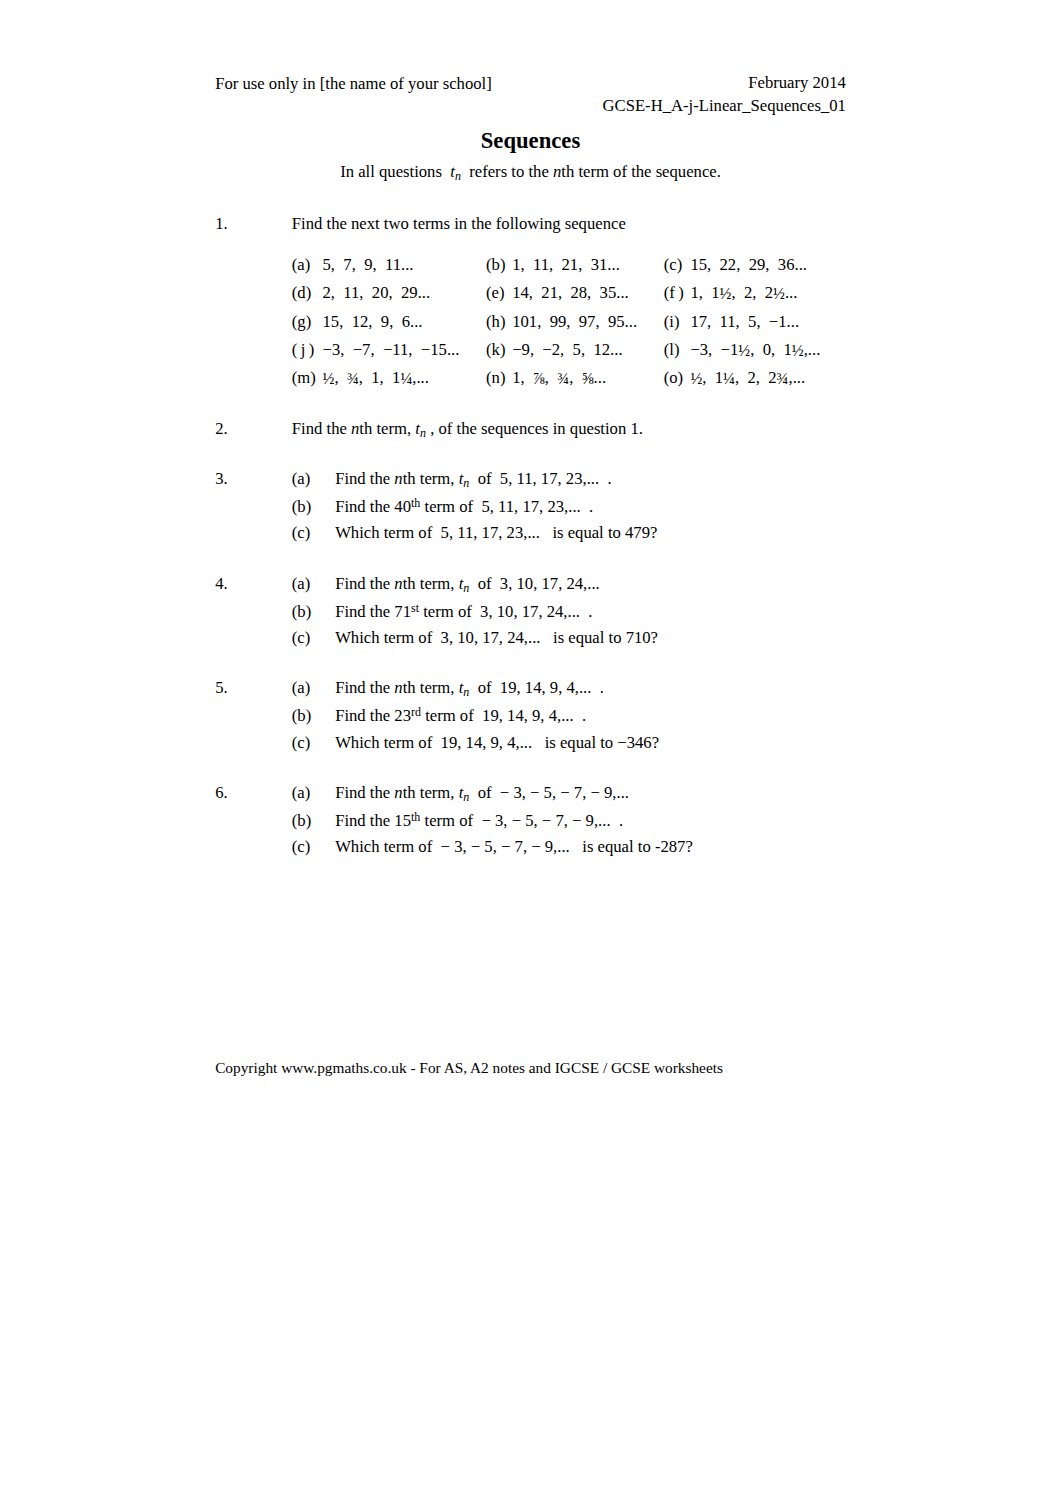For use only in [the name of your school]
February 2014
GCSE-H_A-j-Linear_Sequences_01
Sequences
In all questions tn refers to the nth term of the sequence.
1.
Find the next two terms in the following sequence
| (a) | 5, 7, 9, 11... | (b) | 1, 11, 21, 31... | (c) | 15, 22, 29, 36... |
| (d) | 2, 11, 20, 29... | (e) | 14, 21, 28, 35... | (f ) | 1, 1 ½ , 2, 2 ½ ... |
| (g) | 15, 12, 9, 6... | (h) | 101, 99, 97, 95... | (i) | 17, 11, 5, −1... |
| ( j ) | −3, −7, −11, −15... | (k) | −9, −2, 5, 12... | (l) | −3, −1 ½ , 0, 1 ½ ,... |
| (m) | ½ , ¾ , 1, 1 ¼ ,... | (n) | 1, ⅞ , ¾ , ⅝ ... | (o) | ½ , 1 ¼ , 2, 2 ¾ ,... |
2.
Find the nth term, tn , of the sequences in question 1.
3.
(a) Find the nth term, tn of 5, 11, 17, 23,... .
(b) Find the 40th term of 5, 11, 17, 23,... .
(c) Which term of 5, 11, 17, 23,... is equal to 479?
4.
(a) Find the nth term, tn of 3, 10, 17, 24,...
(b) Find the 71st term of 3, 10, 17, 24,... .
(c) Which term of 3, 10, 17, 24,... is equal to 710?
5.
(a) Find the nth term, tn of 19, 14, 9, 4,... .
(b) Find the 23rd term of 19, 14, 9, 4,... .
(c) Which term of 19, 14, 9, 4,... is equal to −346?
6.
(a) Find the nth term, tn of − 3, − 5, − 7, − 9,...
(b) Find the 15th term of − 3, − 5, − 7, − 9,... .
(c) Which term of − 3, − 5, − 7, − 9,... is equal to -287?
Copyright www.pgmaths.co.uk - For AS, A2 notes and IGCSE / GCSE worksheets